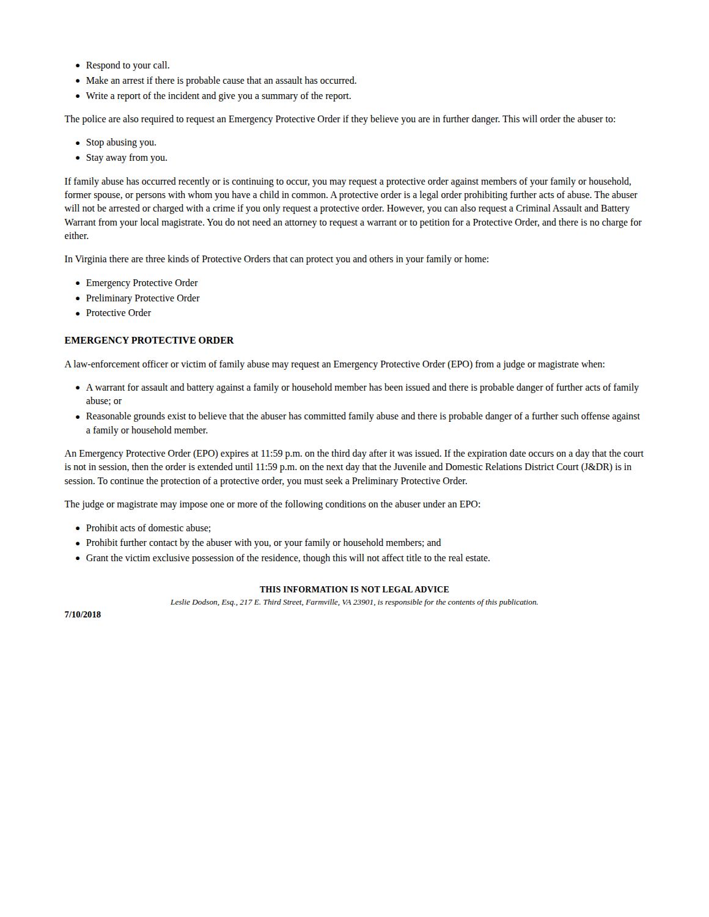Respond to your call.
Make an arrest if there is probable cause that an assault has occurred.
Write a report of the incident and give you a summary of the report.
The police are also required to request an Emergency Protective Order if they believe you are in further danger. This will order the abuser to:
Stop abusing you.
Stay away from you.
If family abuse has occurred recently or is continuing to occur, you may request a protective order against members of your family or household, former spouse, or persons with whom you have a child in common. A protective order is a legal order prohibiting further acts of abuse. The abuser will not be arrested or charged with a crime if you only request a protective order. However, you can also request a Criminal Assault and Battery Warrant from your local magistrate. You do not need an attorney to request a warrant or to petition for a Protective Order, and there is no charge for either.
In Virginia there are three kinds of Protective Orders that can protect you and others in your family or home:
Emergency Protective Order
Preliminary Protective Order
Protective Order
EMERGENCY PROTECTIVE ORDER
A law-enforcement officer or victim of family abuse may request an Emergency Protective Order (EPO) from a judge or magistrate when:
A warrant for assault and battery against a family or household member has been issued and there is probable danger of further acts of family abuse; or
Reasonable grounds exist to believe that the abuser has committed family abuse and there is probable danger of a further such offense against a family or household member.
An Emergency Protective Order (EPO) expires at 11:59 p.m. on the third day after it was issued. If the expiration date occurs on a day that the court is not in session, then the order is extended until 11:59 p.m. on the next day that the Juvenile and Domestic Relations District Court (J&DR) is in session. To continue the protection of a protective order, you must seek a Preliminary Protective Order.
The judge or magistrate may impose one or more of the following conditions on the abuser under an EPO:
Prohibit acts of domestic abuse;
Prohibit further contact by the abuser with you, or your family or household members; and
Grant the victim exclusive possession of the residence, though this will not affect title to the real estate.
THIS INFORMATION IS NOT LEGAL ADVICE
Leslie Dodson, Esq., 217 E. Third Street, Farmville, VA 23901, is responsible for the contents of this publication.
7/10/2018